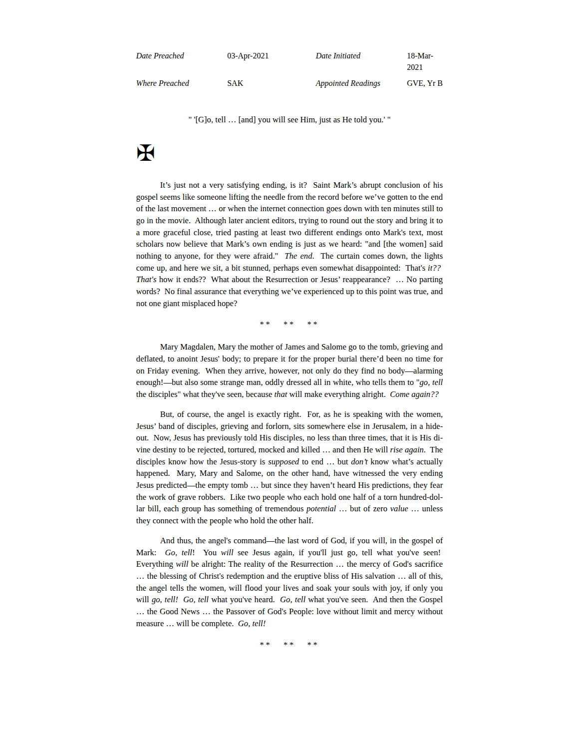| Date Preached | 03-Apr-2021 | Date Initiated | 18-Mar-2021 |
| Where Preached | SAK | Appointed Readings | GVE, Yr B |
" '[G]o, tell … [and] you will see Him, just as He told you.' "
✠
It’s just not a very satisfying ending, is it? Saint Mark’s abrupt conclusion of his gospel seems like someone lifting the needle from the record before we’ve gotten to the end of the last movement … or when the internet connection goes down with ten minutes still to go in the movie. Although later ancient editors, trying to round out the story and bring it to a more graceful close, tried pasting at least two different endings onto Mark's text, most scholars now believe that Mark’s own ending is just as we heard: "and [the women] said nothing to anyone, for they were afraid." The end. The curtain comes down, the lights come up, and here we sit, a bit stunned, perhaps even somewhat disappointed: That's it?? That's how it ends?? What about the Resurrection or Jesus’ reappearance? … No parting words? No final assurance that everything we’ve experienced up to this point was true, and not one giant misplaced hope?
** ** **
Mary Magdalen, Mary the mother of James and Salome go to the tomb, grieving and deflated, to anoint Jesus' body; to prepare it for the proper burial there’d been no time for on Friday evening. When they arrive, however, not only do they find no body—alarming enough!—but also some strange man, oddly dressed all in white, who tells them to "go, tell the disciples" what they've seen, because that will make everything alright. Come again??
But, of course, the angel is exactly right. For, as he is speaking with the women, Jesus’ band of disciples, grieving and forlorn, sits somewhere else in Jerusalem, in a hideout. Now, Jesus has previously told His disciples, no less than three times, that it is His divine destiny to be rejected, tortured, mocked and killed … and then He will rise again. The disciples know how the Jesus-story is supposed to end … but don’t know what’s actually happened. Mary, Mary and Salome, on the other hand, have witnessed the very ending Jesus predicted—the empty tomb … but since they haven’t heard His predictions, they fear the work of grave robbers. Like two people who each hold one half of a torn hundred-dollar bill, each group has something of tremendous potential … but of zero value … unless they connect with the people who hold the other half.
And thus, the angel's command—the last word of God, if you will, in the gospel of Mark: Go, tell! You will see Jesus again, if you'll just go, tell what you've seen! Everything will be alright: The reality of the Resurrection … the mercy of God's sacrifice … the blessing of Christ's redemption and the eruptive bliss of His salvation … all of this, the angel tells the women, will flood your lives and soak your souls with joy, if only you will go, tell! Go, tell what you've heard. Go, tell what you've seen. And then the Gospel … the Good News … the Passover of God's People: love without limit and mercy without measure … will be complete. Go, tell!
** ** **